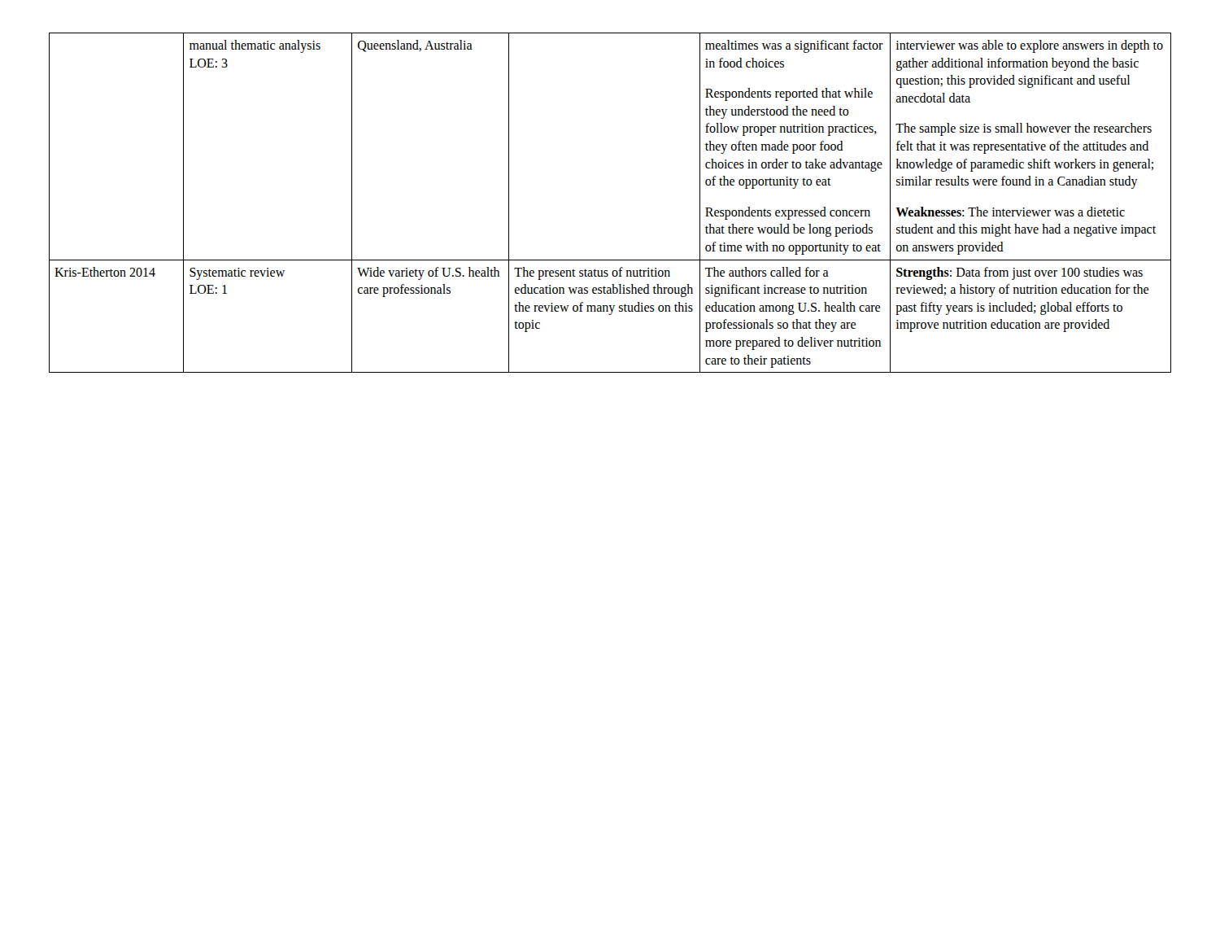| | manual thematic analysis LOE: 3 | Queensland, Australia | | mealtimes was a significant factor in food choices Respondents reported that while they understood the need to follow proper nutrition practices, they often made poor food choices in order to take advantage of the opportunity to eat Respondents expressed concern that there would be long periods of time with no opportunity to eat | interviewer was able to explore answers in depth to gather additional information beyond the basic question; this provided significant and useful anecdotal data The sample size is small however the researchers felt that it was representative of the attitudes and knowledge of paramedic shift workers in general; similar results were found in a Canadian study Weaknesses : The interviewer was a dietetic student and this might have had a negative impact on answers provided |
| Kris-Etherton 2014 | Systematic review LOE: 1 | Wide variety of U.S. health care professionals | The present status of nutrition education was established through the review of many studies on this topic | The authors called for a significant increase to nutrition education among U.S. health care professionals so that they are more prepared to deliver nutrition care to their patients | Strengths : Data from just over 100 studies was reviewed; a history of nutrition education for the past fifty years is included; global efforts to improve nutrition education are provided |